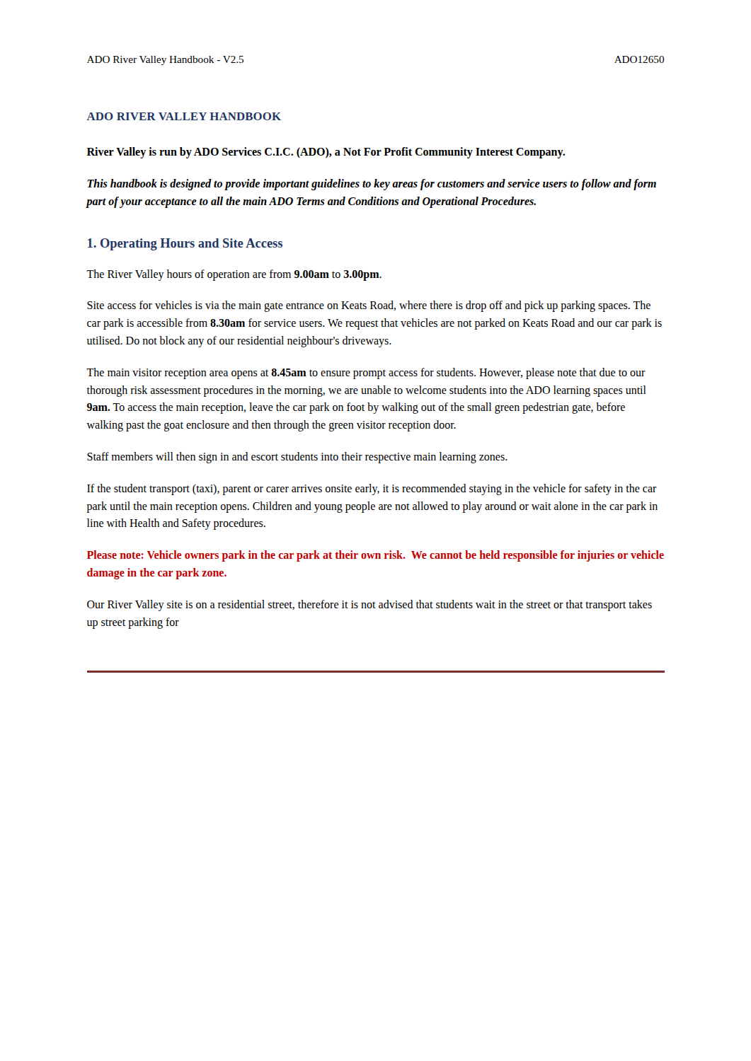ADO River Valley Handbook - V2.5 ADO12650
ADO RIVER VALLEY HANDBOOK
River Valley is run by ADO Services C.I.C. (ADO), a Not For Profit Community Interest Company.
This handbook is designed to provide important guidelines to key areas for customers and service users to follow and form part of your acceptance to all the main ADO Terms and Conditions and Operational Procedures.
1. Operating Hours and Site Access
The River Valley hours of operation are from 9.00am to 3.00pm.
Site access for vehicles is via the main gate entrance on Keats Road, where there is drop off and pick up parking spaces. The car park is accessible from 8.30am for service users. We request that vehicles are not parked on Keats Road and our car park is utilised. Do not block any of our residential neighbour's driveways.
The main visitor reception area opens at 8.45am to ensure prompt access for students. However, please note that due to our thorough risk assessment procedures in the morning, we are unable to welcome students into the ADO learning spaces until 9am. To access the main reception, leave the car park on foot by walking out of the small green pedestrian gate, before walking past the goat enclosure and then through the green visitor reception door.
Staff members will then sign in and escort students into their respective main learning zones.
If the student transport (taxi), parent or carer arrives onsite early, it is recommended staying in the vehicle for safety in the car park until the main reception opens. Children and young people are not allowed to play around or wait alone in the car park in line with Health and Safety procedures.
Please note: Vehicle owners park in the car park at their own risk. We cannot be held responsible for injuries or vehicle damage in the car park zone.
Our River Valley site is on a residential street, therefore it is not advised that students wait in the street or that transport takes up street parking for